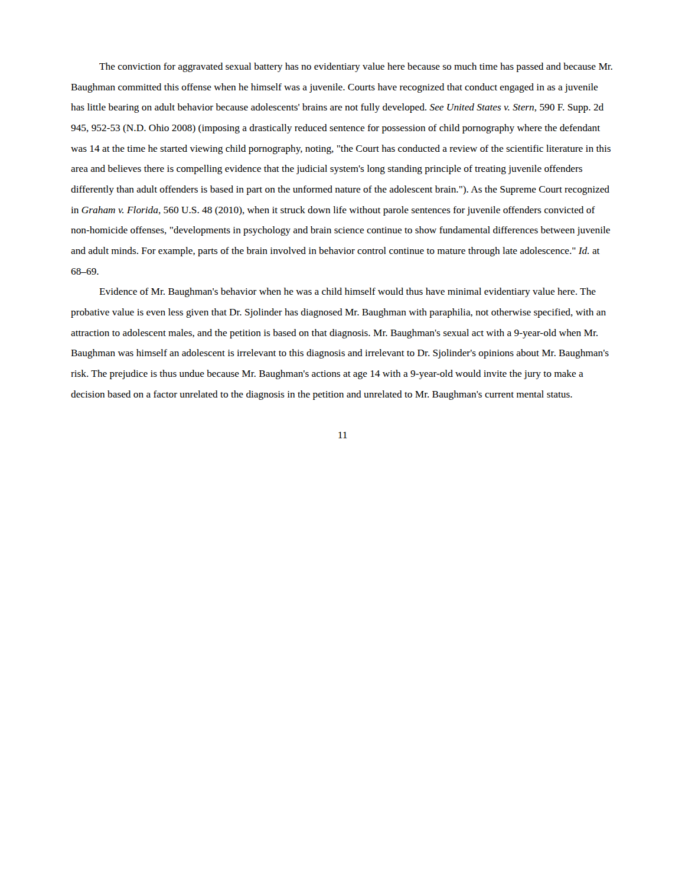The conviction for aggravated sexual battery has no evidentiary value here because so much time has passed and because Mr. Baughman committed this offense when he himself was a juvenile. Courts have recognized that conduct engaged in as a juvenile has little bearing on adult behavior because adolescents' brains are not fully developed. See United States v. Stern, 590 F. Supp. 2d 945, 952-53 (N.D. Ohio 2008) (imposing a drastically reduced sentence for possession of child pornography where the defendant was 14 at the time he started viewing child pornography, noting, "the Court has conducted a review of the scientific literature in this area and believes there is compelling evidence that the judicial system's long standing principle of treating juvenile offenders differently than adult offenders is based in part on the unformed nature of the adolescent brain."). As the Supreme Court recognized in Graham v. Florida, 560 U.S. 48 (2010), when it struck down life without parole sentences for juvenile offenders convicted of non-homicide offenses, "developments in psychology and brain science continue to show fundamental differences between juvenile and adult minds. For example, parts of the brain involved in behavior control continue to mature through late adolescence." Id. at 68–69.
Evidence of Mr. Baughman's behavior when he was a child himself would thus have minimal evidentiary value here. The probative value is even less given that Dr. Sjolinder has diagnosed Mr. Baughman with paraphilia, not otherwise specified, with an attraction to adolescent males, and the petition is based on that diagnosis. Mr. Baughman's sexual act with a 9-year-old when Mr. Baughman was himself an adolescent is irrelevant to this diagnosis and irrelevant to Dr. Sjolinder's opinions about Mr. Baughman's risk. The prejudice is thus undue because Mr. Baughman's actions at age 14 with a 9-year-old would invite the jury to make a decision based on a factor unrelated to the diagnosis in the petition and unrelated to Mr. Baughman's current mental status.
11